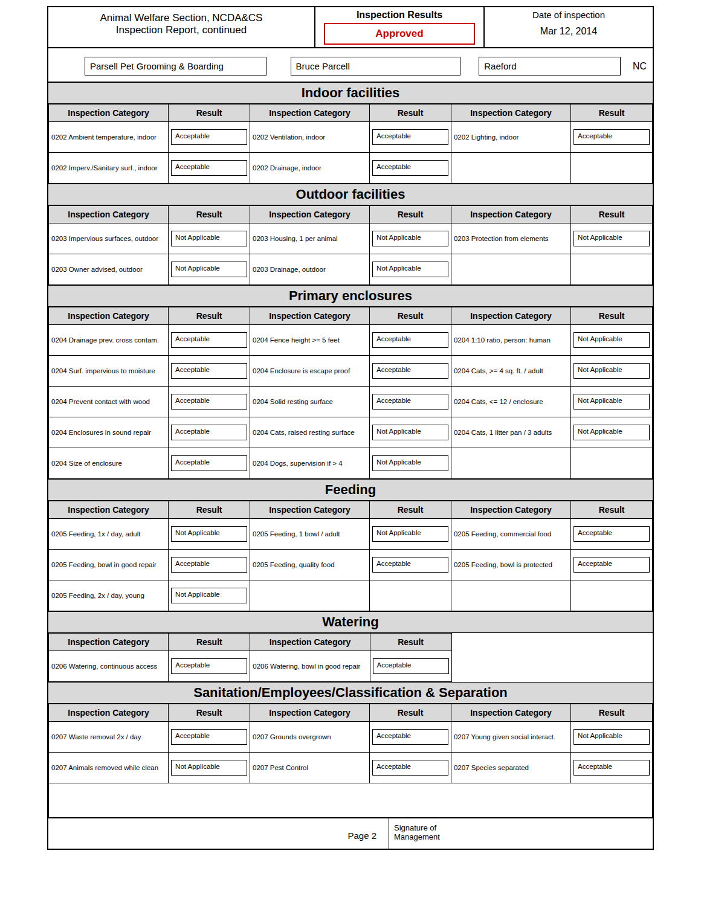Animal Welfare Section, NCDA&CS
Inspection Report, continued
Inspection Results
Approved
Date of inspection
Mar 12, 2014
Parsell Pet Grooming & Boarding
Bruce Parcell
Raeford
NC
Indoor facilities
| Inspection Category | Result | Inspection Category | Result | Inspection Category | Result |
| --- | --- | --- | --- | --- | --- |
| 0202 Ambient temperature, indoor | Acceptable | 0202 Ventilation, indoor | Acceptable | 0202 Lighting, indoor | Acceptable |
| 0202 Imperv./Sanitary surf., indoor | Acceptable | 0202 Drainage, indoor | Acceptable | | |
Outdoor facilities
| Inspection Category | Result | Inspection Category | Result | Inspection Category | Result |
| --- | --- | --- | --- | --- | --- |
| 0203 Impervious surfaces, outdoor | Not Applicable | 0203 Housing, 1 per animal | Not Applicable | 0203 Protection from elements | Not Applicable |
| 0203 Owner advised, outdoor | Not Applicable | 0203 Drainage, outdoor | Not Applicable | | |
Primary enclosures
| Inspection Category | Result | Inspection Category | Result | Inspection Category | Result |
| --- | --- | --- | --- | --- | --- |
| 0204 Drainage prev. cross contam. | Acceptable | 0204 Fence height >= 5 feet | Acceptable | 0204 1:10 ratio, person: human | Not Applicable |
| 0204 Surf. impervious to moisture | Acceptable | 0204 Enclosure is escape proof | Acceptable | 0204 Cats, >= 4 sq. ft. / adult | Not Applicable |
| 0204 Prevent contact with wood | Acceptable | 0204 Solid resting surface | Acceptable | 0204 Cats, <= 12 / enclosure | Not Applicable |
| 0204 Enclosures in sound repair | Acceptable | 0204 Cats, raised resting surface | Not Applicable | 0204 Cats, 1 litter pan / 3 adults | Not Applicable |
| 0204 Size of enclosure | Acceptable | 0204 Dogs, supervision if > 4 | Not Applicable | | |
Feeding
| Inspection Category | Result | Inspection Category | Result | Inspection Category | Result |
| --- | --- | --- | --- | --- | --- |
| 0205 Feeding, 1x / day, adult | Not Applicable | 0205 Feeding, 1 bowl / adult | Not Applicable | 0205 Feeding, commercial food | Acceptable |
| 0205 Feeding, bowl in good repair | Acceptable | 0205 Feeding, quality food | Acceptable | 0205 Feeding, bowl is protected | Acceptable |
| 0205 Feeding, 2x / day, young | Not Applicable | | | | |
Watering
| Inspection Category | Result | Inspection Category | Result | | |
| --- | --- | --- | --- | --- | --- |
| 0206 Watering, continuous access | Acceptable | 0206 Watering, bowl in good repair | Acceptable | | |
Sanitation/Employees/Classification & Separation
| Inspection Category | Result | Inspection Category | Result | Inspection Category | Result |
| --- | --- | --- | --- | --- | --- |
| 0207 Waste removal 2x / day | Acceptable | 0207 Grounds overgrown | Acceptable | 0207 Young given social interact. | Not Applicable |
| 0207 Animals removed while clean | Not Applicable | 0207 Pest Control | Acceptable | 0207 Species separated | Acceptable |
Page 2
Signature of
Management